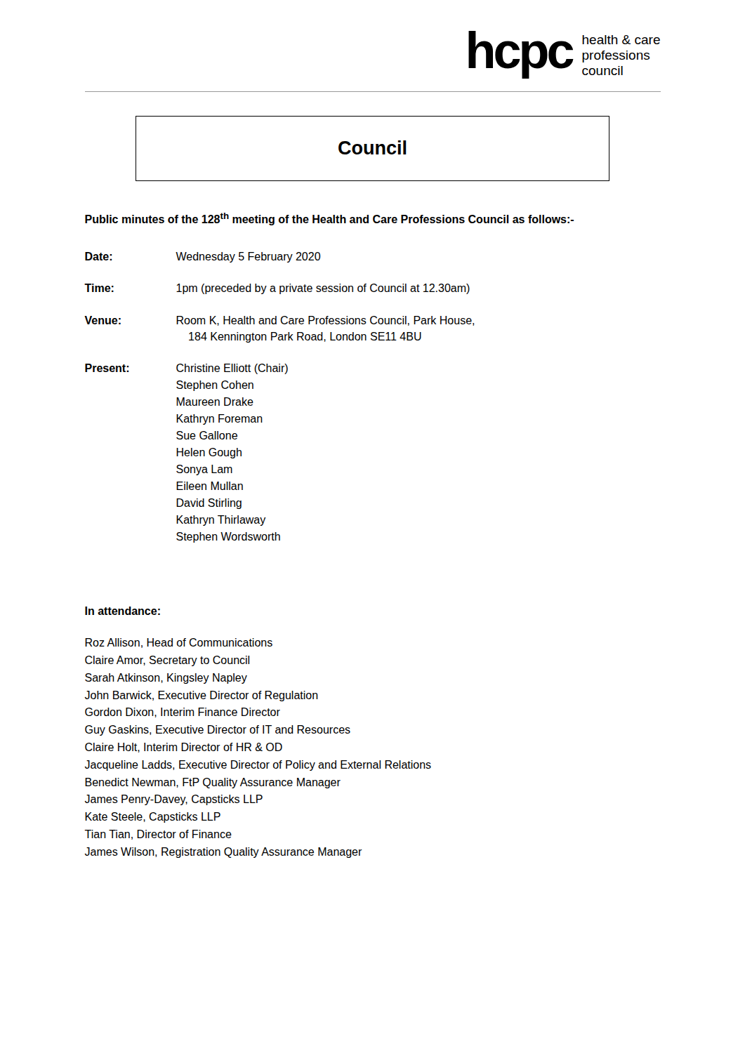hcpc
health & care
professions
council
Council
Public minutes of the 128th meeting of the Health and Care Professions Council as follows:-
| Date: | Wednesday 5 February 2020 |
| Time: | 1pm (preceded by a private session of Council at 12.30am) |
| Venue: | Room K, Health and Care Professions Council, Park House, 184 Kennington Park Road, London SE11 4BU |
| Present: | Christine Elliott (Chair) Stephen Cohen Maureen Drake Kathryn Foreman Sue Gallone Helen Gough Sonya Lam Eileen Mullan David Stirling Kathryn Thirlaway Stephen Wordsworth |
In attendance:
Roz Allison, Head of Communications
Claire Amor, Secretary to Council
Sarah Atkinson, Kingsley Napley
John Barwick, Executive Director of Regulation
Gordon Dixon, Interim Finance Director
Guy Gaskins, Executive Director of IT and Resources
Claire Holt, Interim Director of HR & OD
Jacqueline Ladds, Executive Director of Policy and External Relations
Benedict Newman, FtP Quality Assurance Manager
James Penry-Davey, Capsticks LLP
Kate Steele, Capsticks LLP
Tian Tian, Director of Finance
James Wilson, Registration Quality Assurance Manager